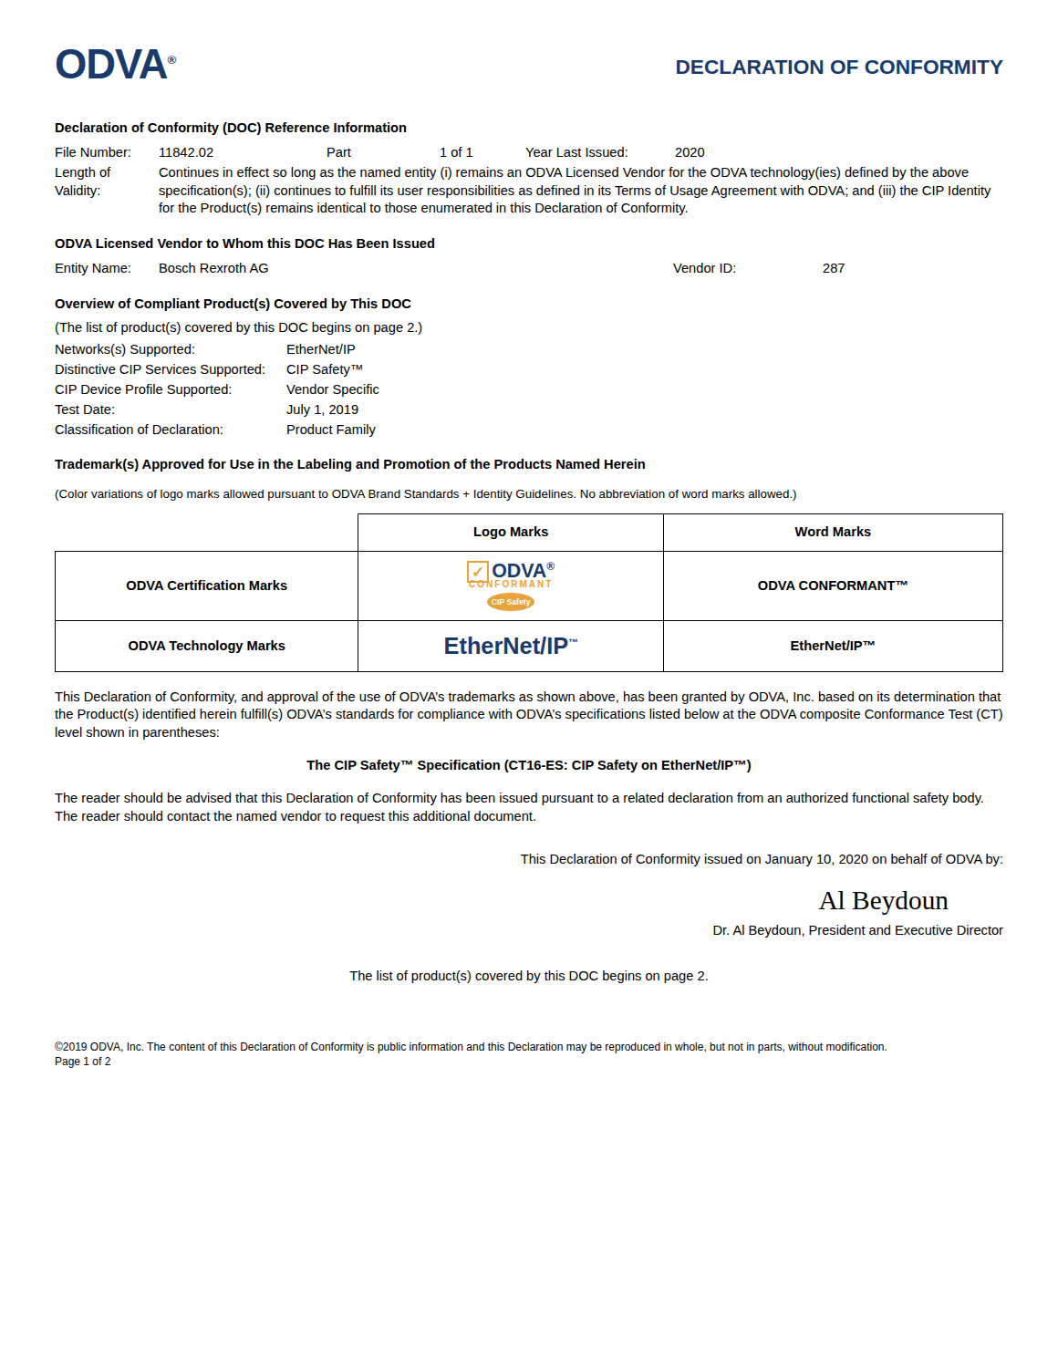ODVA®
DECLARATION OF CONFORMITY
Declaration of Conformity (DOC) Reference Information
| File Number: | 11842.02 | Part | 1 of 1 | Year Last Issued: | 2020 |
| Length of Validity: | Continues in effect so long as the named entity (i) remains an ODVA Licensed Vendor for the ODVA technology(ies) defined by the above specification(s); (ii) continues to fulfill its user responsibilities as defined in its Terms of Usage Agreement with ODVA; and (iii) the CIP Identity for the Product(s) remains identical to those enumerated in this Declaration of Conformity. |
ODVA Licensed Vendor to Whom this DOC Has Been Issued
| Entity Name: | Bosch Rexroth AG | Vendor ID: | 287 |
Overview of Compliant Product(s) Covered by This DOC
(The list of product(s) covered by this DOC begins on page 2.)
| Networks(s) Supported: | EtherNet/IP |
| Distinctive CIP Services Supported: | CIP Safety™ |
| CIP Device Profile Supported: | Vendor Specific |
| Test Date: | July 1, 2019 |
| Classification of Declaration: | Product Family |
Trademark(s) Approved for Use in the Labeling and Promotion of the Products Named Herein
(Color variations of logo marks allowed pursuant to ODVA Brand Standards + Identity Guidelines. No abbreviation of word marks allowed.)
| | Logo Marks | Word Marks |
| --- | --- | --- |
| ODVA Certification Marks | ✓ ODVA ® CONFORMANT CIP Safety | ODVA CONFORMANT™ |
| ODVA Technology Marks | EtherNet/IP ™ | EtherNet/IP™ |
This Declaration of Conformity, and approval of the use of ODVA’s trademarks as shown above, has been granted by ODVA, Inc. based on its determination that the Product(s) identified herein fulfill(s) ODVA’s standards for compliance with ODVA’s specifications listed below at the ODVA composite Conformance Test (CT) level shown in parentheses:
The CIP Safety™ Specification (CT16-ES: CIP Safety on EtherNet/IP™)
The reader should be advised that this Declaration of Conformity has been issued pursuant to a related declaration from an authorized functional safety body. The reader should contact the named vendor to request this additional document.
This Declaration of Conformity issued on January 10, 2020 on behalf of ODVA by:
Al Beydoun
Dr. Al Beydoun, President and Executive Director
The list of product(s) covered by this DOC begins on page 2.
©2019 ODVA, Inc. The content of this Declaration of Conformity is public information and this Declaration may be reproduced in whole, but not in parts, without modification.
Page 1 of 2